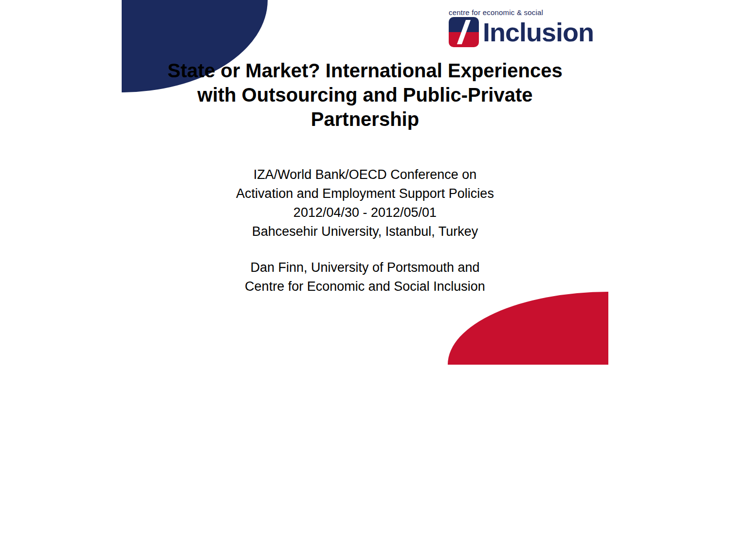centre for economic & social
Inclusion
State or Market? International Experiences with Outsourcing and Public-Private Partnership
IZA/World Bank/OECD Conference on
Activation and Employment Support Policies
2012/04/30 - 2012/05/01
Bahcesehir University, Istanbul, Turkey
Dan Finn, University of Portsmouth and
Centre for Economic and Social Inclusion